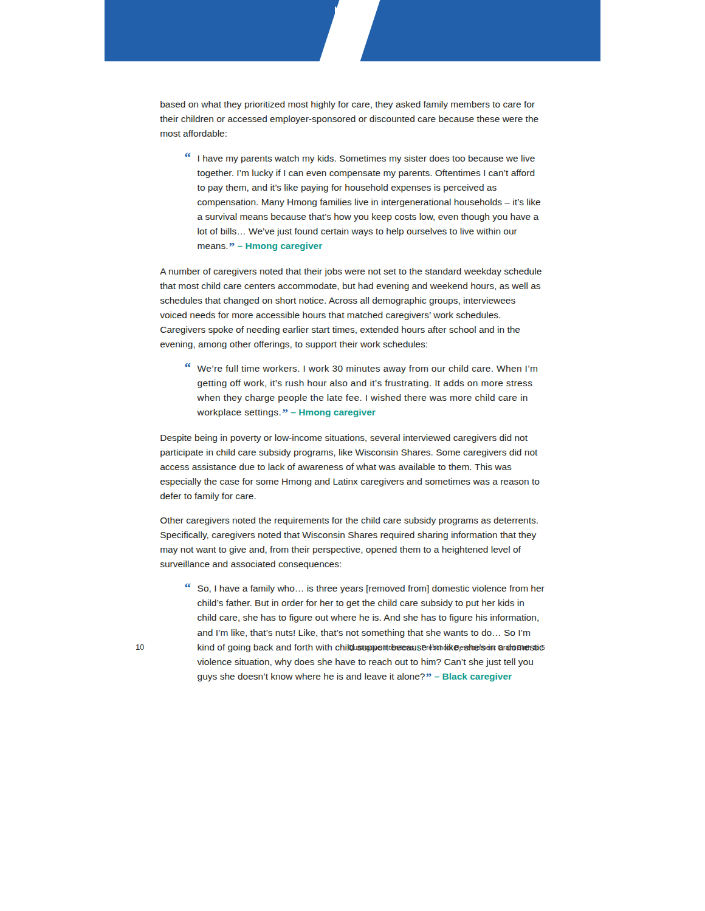based on what they prioritized most highly for care, they asked family members to care for their children or accessed employer-sponsored or discounted care because these were the most affordable:
“I have my parents watch my kids. Sometimes my sister does too because we live together. I’m lucky if I can even compensate my parents. Oftentimes I can’t afford to pay them, and it’s like paying for household expenses is perceived as compensation. Many Hmong families live in intergenerational households – it’s like a survival means because that’s how you keep costs low, even though you have a lot of bills… We’ve just found certain ways to help ourselves to live within our means.” – Hmong caregiver
A number of caregivers noted that their jobs were not set to the standard weekday schedule that most child care centers accommodate, but had evening and weekend hours, as well as schedules that changed on short notice. Across all demographic groups, interviewees voiced needs for more accessible hours that matched caregivers’ work schedules. Caregivers spoke of needing earlier start times, extended hours after school and in the evening, among other offerings, to support their work schedules:
“We’re full time workers. I work 30 minutes away from our child care. When I’m getting off work, it’s rush hour also and it’s frustrating. It adds on more stress when they charge people the late fee. I wished there was more child care in workplace settings.” – Hmong caregiver
Despite being in poverty or low-income situations, several interviewed caregivers did not participate in child care subsidy programs, like Wisconsin Shares. Some caregivers did not access assistance due to lack of awareness of what was available to them. This was especially the case for some Hmong and Latinx caregivers and sometimes was a reason to defer to family for care.
Other caregivers noted the requirements for the child care subsidy programs as deterrents. Specifically, caregivers noted that Wisconsin Shares required sharing information that they may not want to give and, from their perspective, opened them to a heightened level of surveillance and associated consequences:
“So, I have a family who… is three years [removed from] domestic violence from her child’s father. But in order for her to get the child care subsidy to put her kids in child care, she has to figure out where he is. And she has to figure his information, and I’m like, that’s nuts! Like, that’s not something that she wants to do… So I’m kind of going back and forth with child support because I’m like, she’s in a domestic violence situation, why does she have to reach out to him? Can’t she just tell you guys she doesn’t know where he is and leave it alone?” – Black caregiver
10
Qualitative Interviews | Preschool Development Grant Birth to 5